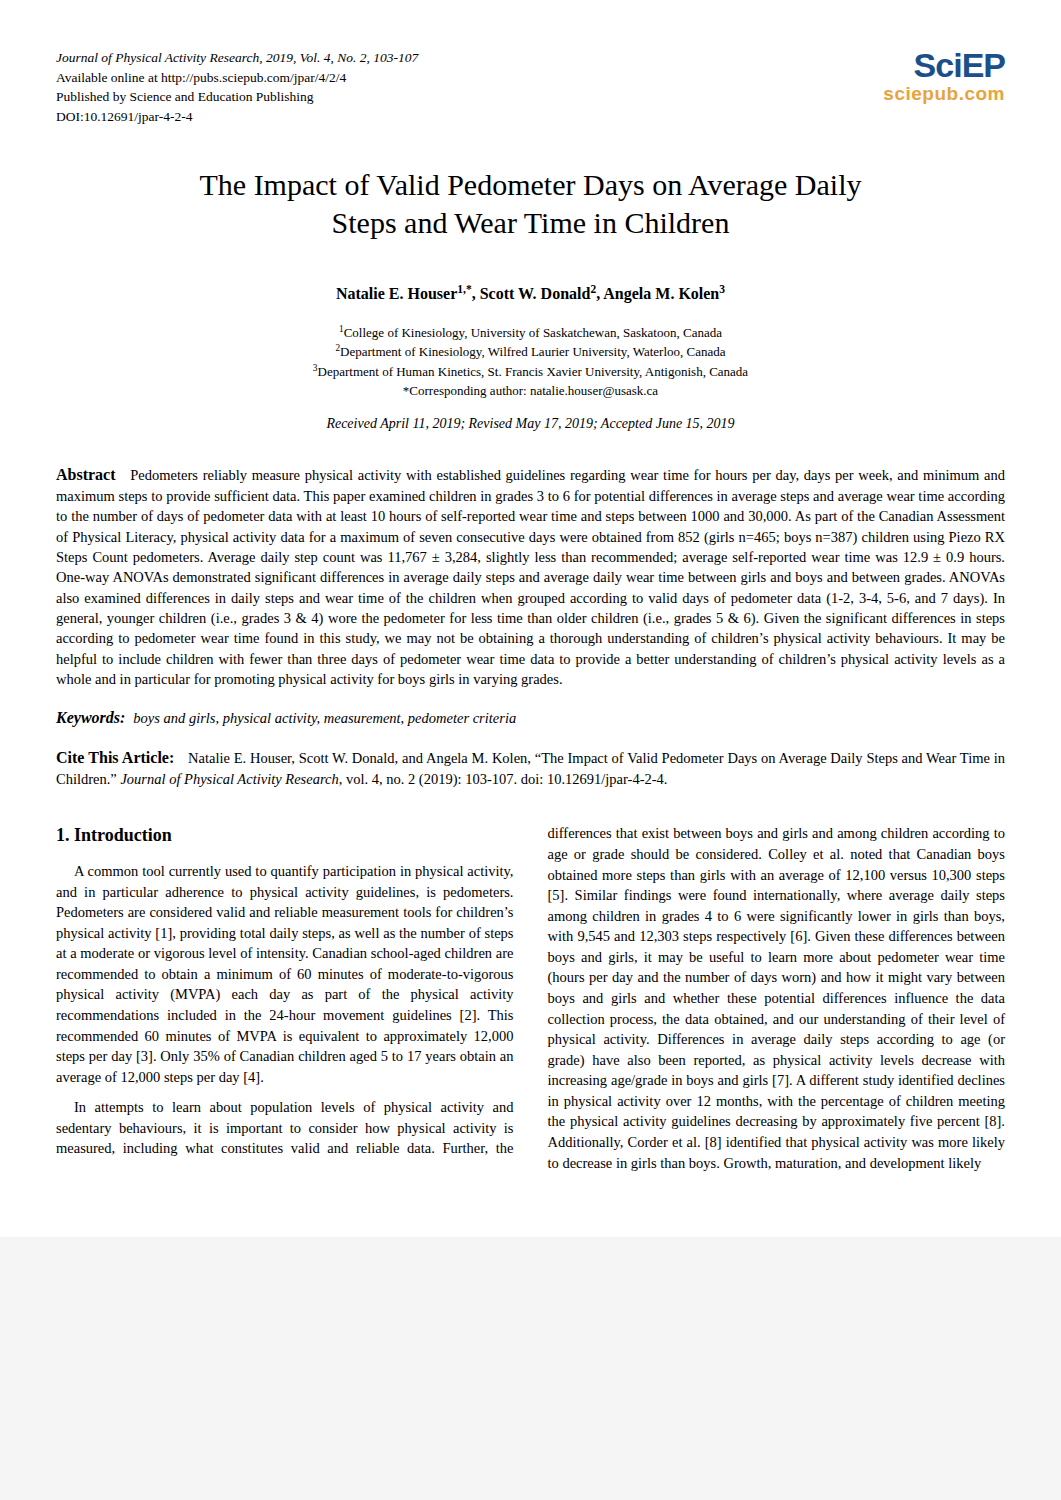Journal of Physical Activity Research, 2019, Vol. 4, No. 2, 103-107
Available online at http://pubs.sciepub.com/jpar/4/2/4
Published by Science and Education Publishing
DOI:10.12691/jpar-4-2-4
Sci EP
sciepub.com
The Impact of Valid Pedometer Days on Average Daily
Steps and Wear Time in Children
Natalie E. Houser1,*, Scott W. Donald2, Angela M. Kolen3
1College of Kinesiology, University of Saskatchewan, Saskatoon, Canada
2Department of Kinesiology, Wilfred Laurier University, Waterloo, Canada
3Department of Human Kinetics, St. Francis Xavier University, Antigonish, Canada
*Corresponding author: natalie.houser@usask.ca
Received April 11, 2019; Revised May 17, 2019; Accepted June 15, 2019
Abstract Pedometers reliably measure physical activity with established guidelines regarding wear time for hours per day, days per week, and minimum and maximum steps to provide sufficient data. This paper examined children in grades 3 to 6 for potential differences in average steps and average wear time according to the number of days of pedometer data with at least 10 hours of self-reported wear time and steps between 1000 and 30,000. As part of the Canadian Assessment of Physical Literacy, physical activity data for a maximum of seven consecutive days were obtained from 852 (girls n=465; boys n=387) children using Piezo RX Steps Count pedometers. Average daily step count was 11,767 ± 3,284, slightly less than recommended; average self-reported wear time was 12.9 ± 0.9 hours. One-way ANOVAs demonstrated significant differences in average daily steps and average daily wear time between girls and boys and between grades. ANOVAs also examined differences in daily steps and wear time of the children when grouped according to valid days of pedometer data (1-2, 3-4, 5-6, and 7 days). In general, younger children (i.e., grades 3 & 4) wore the pedometer for less time than older children (i.e., grades 5 & 6). Given the significant differences in steps according to pedometer wear time found in this study, we may not be obtaining a thorough understanding of children’s physical activity behaviours. It may be helpful to include children with fewer than three days of pedometer wear time data to provide a better understanding of children’s physical activity levels as a whole and in particular for promoting physical activity for boys girls in varying grades.
Keywords: boys and girls, physical activity, measurement, pedometer criteria
Cite This Article: Natalie E. Houser, Scott W. Donald, and Angela M. Kolen, “The Impact of Valid Pedometer Days on Average Daily Steps and Wear Time in Children.” Journal of Physical Activity Research, vol. 4, no. 2 (2019): 103-107. doi: 10.12691/jpar-4-2-4.
1. Introduction
A common tool currently used to quantify participation in physical activity, and in particular adherence to physical activity guidelines, is pedometers. Pedometers are considered valid and reliable measurement tools for children’s physical activity [1], providing total daily steps, as well as the number of steps at a moderate or vigorous level of intensity. Canadian school-aged children are recommended to obtain a minimum of 60 minutes of moderate-to-vigorous physical activity (MVPA) each day as part of the physical activity recommendations included in the 24-hour movement guidelines [2]. This recommended 60 minutes of MVPA is equivalent to approximately 12,000 steps per day [3]. Only 35% of Canadian children aged 5 to 17 years obtain an average of 12,000 steps per day [4].
In attempts to learn about population levels of physical activity and sedentary behaviours, it is important to consider how physical activity is measured, including what constitutes valid and reliable data. Further, the differences that exist between boys and girls and among children according to age or grade should be considered. Colley et al. noted that Canadian boys obtained more steps than girls with an average of 12,100 versus 10,300 steps [5]. Similar findings were found internationally, where average daily steps among children in grades 4 to 6 were significantly lower in girls than boys, with 9,545 and 12,303 steps respectively [6]. Given these differences between boys and girls, it may be useful to learn more about pedometer wear time (hours per day and the number of days worn) and how it might vary between boys and girls and whether these potential differences influence the data collection process, the data obtained, and our understanding of their level of physical activity. Differences in average daily steps according to age (or grade) have also been reported, as physical activity levels decrease with increasing age/grade in boys and girls [7]. A different study identified declines in physical activity over 12 months, with the percentage of children meeting the physical activity guidelines decreasing by approximately five percent [8]. Additionally, Corder et al. [8] identified that physical activity was more likely to decrease in girls than boys. Growth, maturation, and development likely